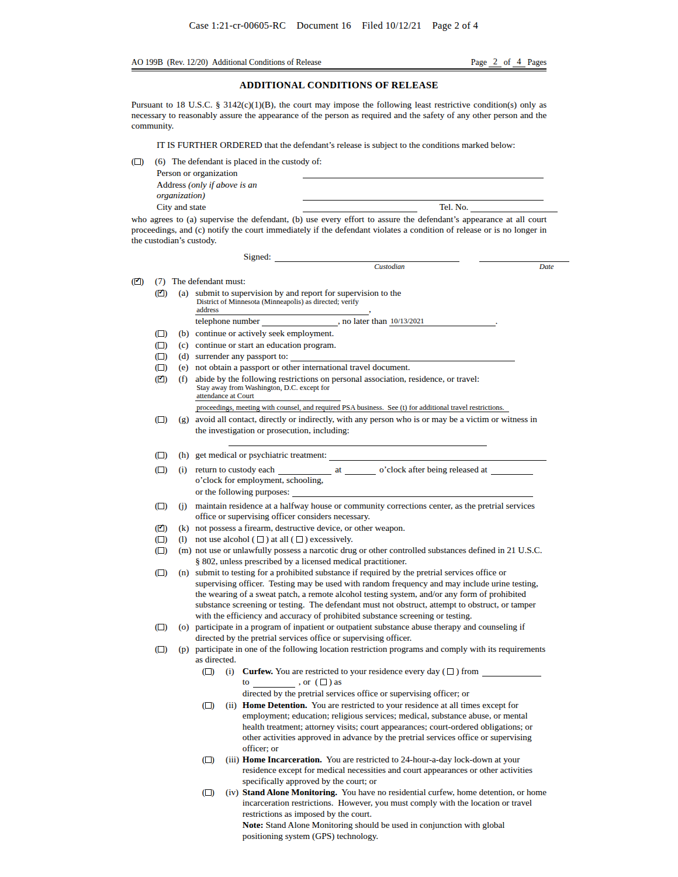Case 1:21-cr-00605-RC Document 16 Filed 10/12/21 Page 2 of 4
AO 199B (Rev. 12/20) Additional Conditions of Release
Page 2 of 4 Pages
ADDITIONAL CONDITIONS OF RELEASE
Pursuant to 18 U.S.C. § 3142(c)(1)(B), the court may impose the following least restrictive condition(s) only as necessary to reasonably assure the appearance of the person as required and the safety of any other person and the community.
IT IS FURTHER ORDERED that the defendant’s release is subject to the conditions marked below:
( )
(6)
The defendant is placed in the custody of:
| Person or organization | |
| Address (only if above is an organization) | |
| City and state | Tel. No. |
who agrees to (a) supervise the defendant, (b) use every effort to assure the defendant’s appearance at all court proceedings, and (c) notify the court immediately if the defendant violates a condition of release or is no longer in the custodian’s custody.
Signed:
Custodian
Date
( )
(7)
The defendant must:
( )
(a)
submit to supervision by and report for supervision to the District of Minnesota (Minneapolis) as directed; verify address,
telephone number , no later than 10/13/2021.
( )
(b)
continue or actively seek employment.
( )
(c)
continue or start an education program.
( )
(d)
surrender any passport to:
( )
(e)
not obtain a passport or other international travel document.
( )
(f)
abide by the following restrictions on personal association, residence, or travel: Stay away from Washington, D.C. except for attendance at Court
proceedings, meeting with counsel, and required PSA business. See (t) for additional travel restrictions.
( )
(g)
avoid all contact, directly or indirectly, with any person who is or may be a victim or witness in the investigation or prosecution, including:
( )
(h)
get medical or psychiatric treatment:
( )
(i)
return to custody each at o’clock after being released at o’clock for employment, schooling,
or the following purposes:
( )
(j)
maintain residence at a halfway house or community corrections center, as the pretrial services office or supervising officer considers necessary.
( )
(k)
not possess a firearm, destructive device, or other weapon.
( )
(l)
not use alcohol ( ) at all ( ) excessively.
( )
(m)
not use or unlawfully possess a narcotic drug or other controlled substances defined in 21 U.S.C. § 802, unless prescribed by a licensed medical practitioner.
( )
(n)
submit to testing for a prohibited substance if required by the pretrial services office or supervising officer. Testing may be used with random frequency and may include urine testing, the wearing of a sweat patch, a remote alcohol testing system, and/or any form of prohibited substance screening or testing. The defendant must not obstruct, attempt to obstruct, or tamper with the efficiency and accuracy of prohibited substance screening or testing.
( )
(o)
participate in a program of inpatient or outpatient substance abuse therapy and counseling if directed by the pretrial services office or supervising officer.
( )
(p)
participate in one of the following location restriction programs and comply with its requirements as directed.
( )
(i)
Curfew. You are restricted to your residence every day ( ) from to , or ( ) as
directed by the pretrial services office or supervising officer; or
( )
(ii)
Home Detention. You are restricted to your residence at all times except for employment; education; religious services; medical, substance abuse, or mental health treatment; attorney visits; court appearances; court-ordered obligations; or other activities approved in advance by the pretrial services office or supervising officer; or
( )
(iii)
Home Incarceration. You are restricted to 24-hour-a-day lock-down at your residence except for medical necessities and court appearances or other activities specifically approved by the court; or
( )
(iv)
Stand Alone Monitoring. You have no residential curfew, home detention, or home incarceration restrictions. However, you must comply with the location or travel restrictions as imposed by the court.
Note: Stand Alone Monitoring should be used in conjunction with global positioning system (GPS) technology.